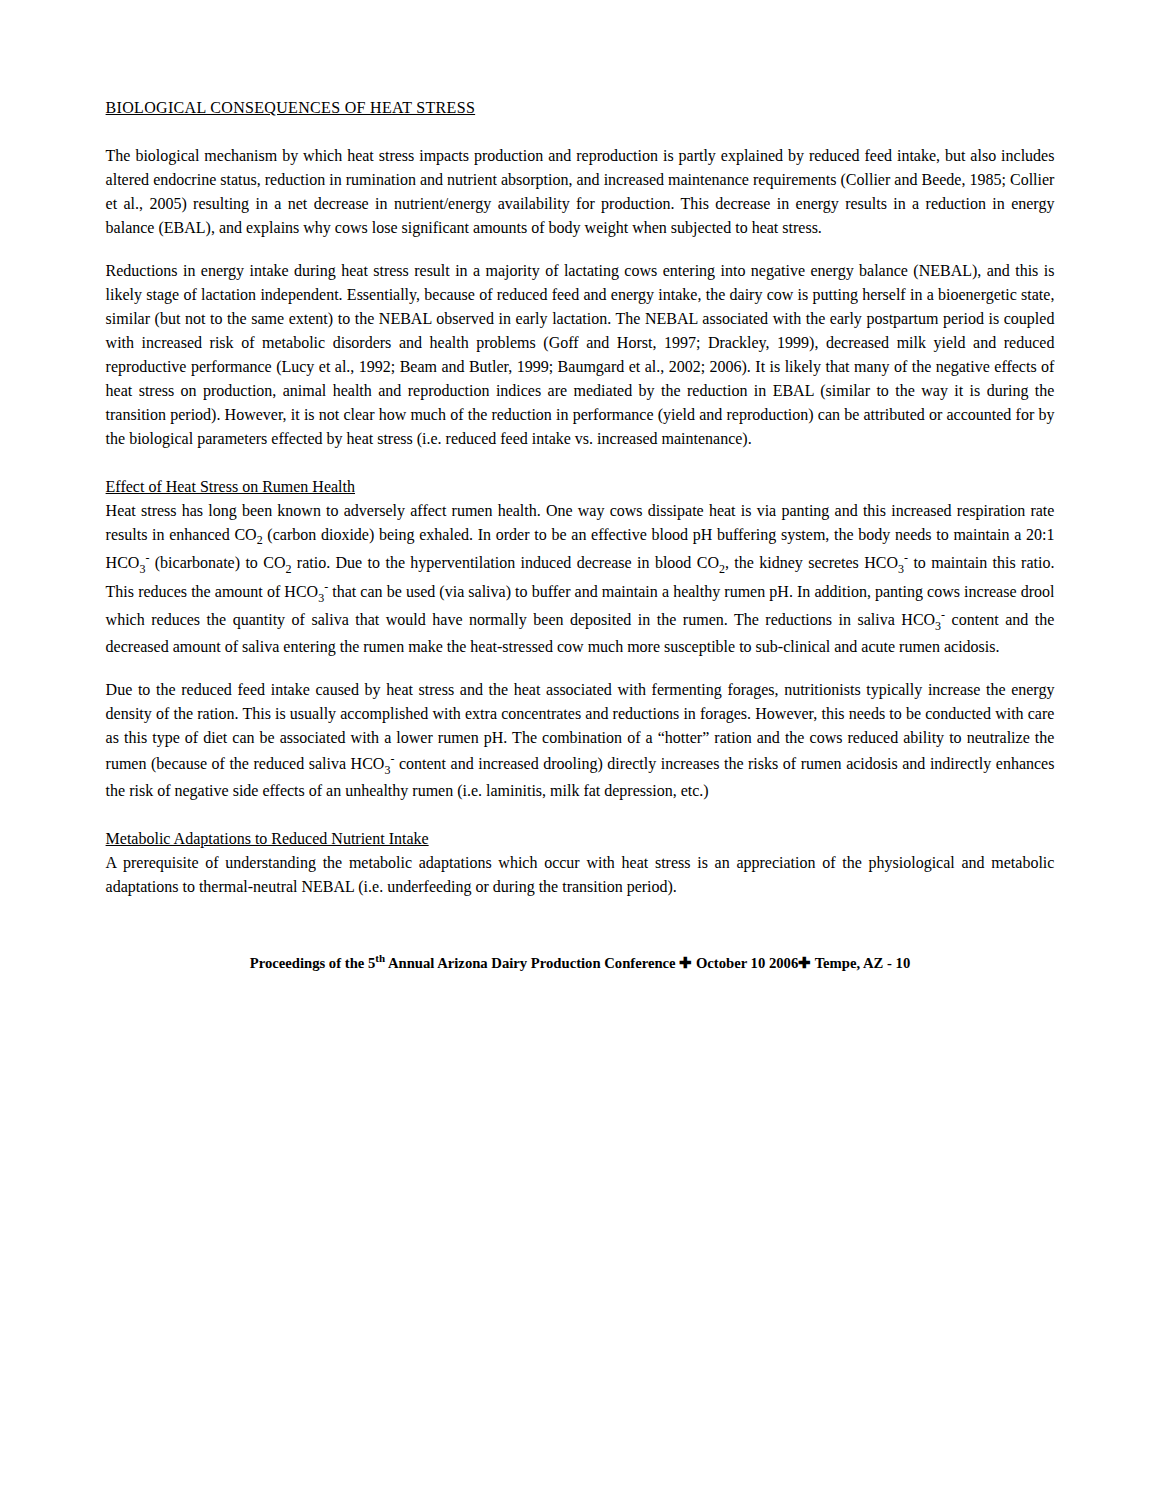BIOLOGICAL CONSEQUENCES OF HEAT STRESS
The biological mechanism by which heat stress impacts production and reproduction is partly explained by reduced feed intake, but also includes altered endocrine status, reduction in rumination and nutrient absorption, and increased maintenance requirements (Collier and Beede, 1985; Collier et al., 2005) resulting in a net decrease in nutrient/energy availability for production. This decrease in energy results in a reduction in energy balance (EBAL), and explains why cows lose significant amounts of body weight when subjected to heat stress.
Reductions in energy intake during heat stress result in a majority of lactating cows entering into negative energy balance (NEBAL), and this is likely stage of lactation independent. Essentially, because of reduced feed and energy intake, the dairy cow is putting herself in a bioenergetic state, similar (but not to the same extent) to the NEBAL observed in early lactation. The NEBAL associated with the early postpartum period is coupled with increased risk of metabolic disorders and health problems (Goff and Horst, 1997; Drackley, 1999), decreased milk yield and reduced reproductive performance (Lucy et al., 1992; Beam and Butler, 1999; Baumgard et al., 2002; 2006). It is likely that many of the negative effects of heat stress on production, animal health and reproduction indices are mediated by the reduction in EBAL (similar to the way it is during the transition period). However, it is not clear how much of the reduction in performance (yield and reproduction) can be attributed or accounted for by the biological parameters effected by heat stress (i.e. reduced feed intake vs. increased maintenance).
Effect of Heat Stress on Rumen Health
Heat stress has long been known to adversely affect rumen health. One way cows dissipate heat is via panting and this increased respiration rate results in enhanced CO2 (carbon dioxide) being exhaled. In order to be an effective blood pH buffering system, the body needs to maintain a 20:1 HCO3- (bicarbonate) to CO2 ratio. Due to the hyperventilation induced decrease in blood CO2, the kidney secretes HCO3- to maintain this ratio. This reduces the amount of HCO3- that can be used (via saliva) to buffer and maintain a healthy rumen pH. In addition, panting cows increase drool which reduces the quantity of saliva that would have normally been deposited in the rumen. The reductions in saliva HCO3- content and the decreased amount of saliva entering the rumen make the heat-stressed cow much more susceptible to sub-clinical and acute rumen acidosis.
Due to the reduced feed intake caused by heat stress and the heat associated with fermenting forages, nutritionists typically increase the energy density of the ration. This is usually accomplished with extra concentrates and reductions in forages. However, this needs to be conducted with care as this type of diet can be associated with a lower rumen pH. The combination of a “hotter” ration and the cows reduced ability to neutralize the rumen (because of the reduced saliva HCO3- content and increased drooling) directly increases the risks of rumen acidosis and indirectly enhances the risk of negative side effects of an unhealthy rumen (i.e. laminitis, milk fat depression, etc.)
Metabolic Adaptations to Reduced Nutrient Intake
A prerequisite of understanding the metabolic adaptations which occur with heat stress is an appreciation of the physiological and metabolic adaptations to thermal-neutral NEBAL (i.e. underfeeding or during the transition period).
Proceedings of the 5th Annual Arizona Dairy Production Conference ✚ October 10 2006✚ Tempe, AZ - 10